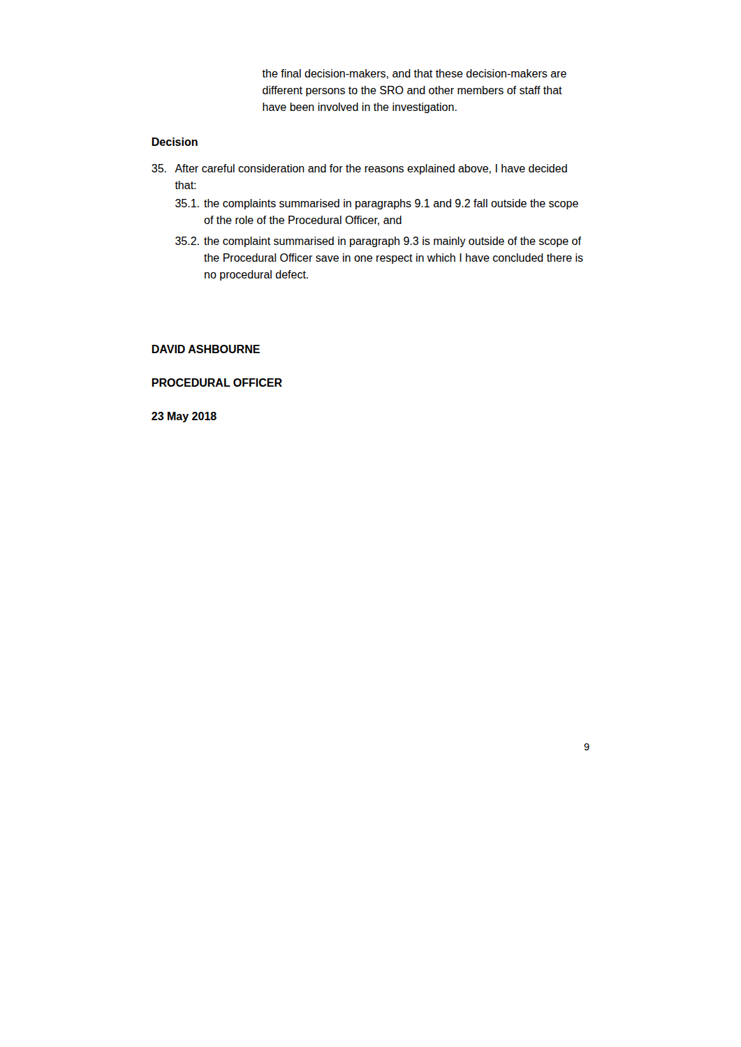the final decision-makers, and that these decision-makers are different persons to the SRO and other members of staff that have been involved in the investigation.
Decision
35. After careful consideration and for the reasons explained above, I have decided that:
35.1. the complaints summarised in paragraphs 9.1 and 9.2 fall outside the scope of the role of the Procedural Officer, and
35.2. the complaint summarised in paragraph 9.3 is mainly outside of the scope of the Procedural Officer save in one respect in which I have concluded there is no procedural defect.
DAVID ASHBOURNE
PROCEDURAL OFFICER
23 May 2018
9